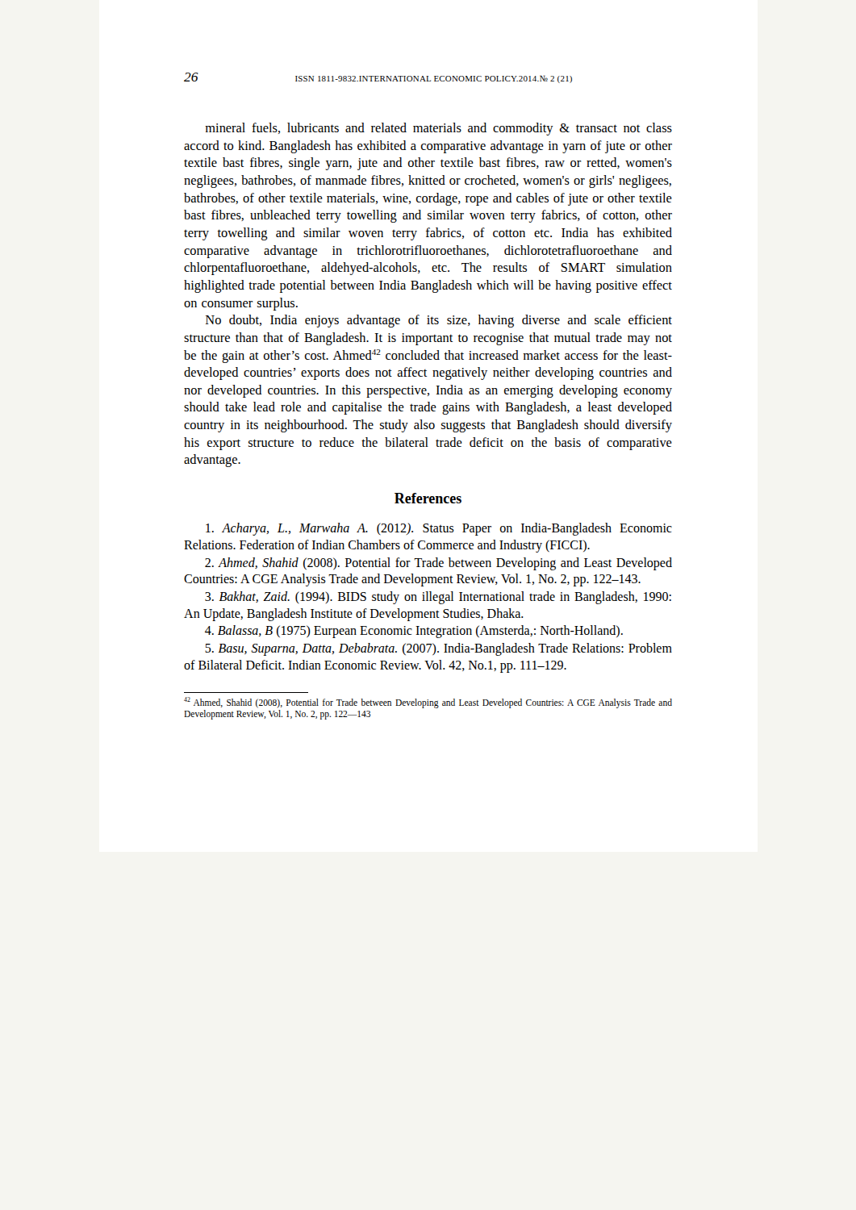26
ISSN 1811-9832.INTERNATIONAL ECONOMIC POLICY.2014.№ 2 (21)
mineral fuels, lubricants and related materials and commodity & transact not class accord to kind. Bangladesh has exhibited a comparative advantage in yarn of jute or other textile bast fibres, single yarn, jute and other textile bast fibres, raw or retted, women's negligees, bathrobes, of manmade fibres, knitted or crocheted, women's or girls' negligees, bathrobes, of other textile materials, wine, cordage, rope and cables of jute or other textile bast fibres, unbleached terry towelling and similar woven terry fabrics, of cotton, other terry towelling and similar woven terry fabrics, of cotton etc. India has exhibited comparative advantage in trichlorotrifluoroethanes, dichlorotetrafluoroethane and chlorpentafluoroethane, aldehyed-alcohols, etc. The results of SMART simulation highlighted trade potential between India Bangladesh which will be having positive effect on consumer surplus.
No doubt, India enjoys advantage of its size, having diverse and scale efficient structure than that of Bangladesh. It is important to recognise that mutual trade may not be the gain at other’s cost. Ahmed42 concluded that increased market access for the least-developed countries’ exports does not affect negatively neither developing countries and nor developed countries. In this perspective, India as an emerging developing economy should take lead role and capitalise the trade gains with Bangladesh, a least developed country in its neighbourhood. The study also suggests that Bangladesh should diversify his export structure to reduce the bilateral trade deficit on the basis of comparative advantage.
References
1. Acharya, L., Marwaha A. (2012). Status Paper on India-Bangladesh Economic Relations. Federation of Indian Chambers of Commerce and Industry (FICCI).
2. Ahmed, Shahid (2008). Potential for Trade between Developing and Least Developed Countries: A CGE Analysis Trade and Development Review, Vol. 1, No. 2, pp. 122–143.
3. Bakhat, Zaid. (1994). BIDS study on illegal International trade in Bangladesh, 1990: An Update, Bangladesh Institute of Development Studies, Dhaka.
4. Balassa, B (1975) Eurpean Economic Integration (Amsterda,: North-Holland).
5. Basu, Suparna, Datta, Debabrata. (2007). India-Bangladesh Trade Relations: Problem of Bilateral Deficit. Indian Economic Review. Vol. 42, No.1, pp. 111–129.
42 Ahmed, Shahid (2008), Potential for Trade between Developing and Least Developed Countries: A CGE Analysis Trade and Development Review, Vol. 1, No. 2, pp. 122—143